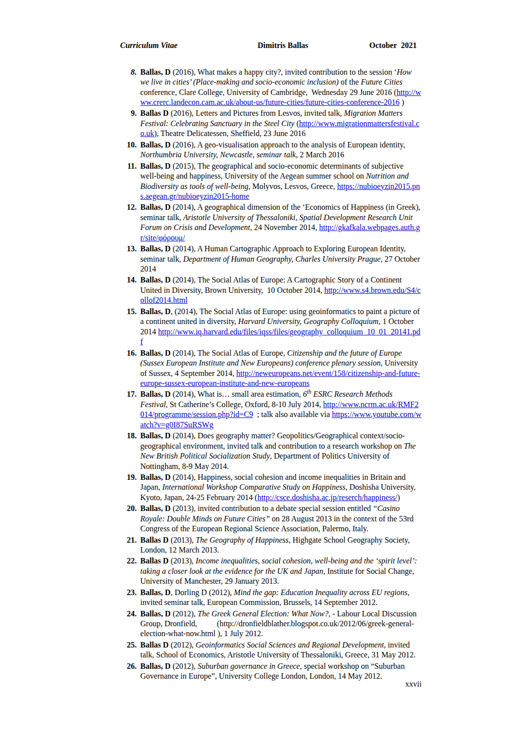Curriculum Vitae Dimitris Ballas October 2021
8. Ballas, D (2016), What makes a happy city?, invited contribution to the session ‘How we live in cities’ (Place-making and socio-economic inclusion) of the Future Cities conference, Clare College, University of Cambridge, Wednesday 29 June 2016 (http://www.crerc.landecon.cam.ac.uk/about-us/future-cities/future-cities-conference-2016 )
9. Ballas D (2016), Letters and Pictures from Lesvos, invited talk, Migration Matters Festival: Celebrating Sanctuary in the Steel City (http://www.migrationmattersfestival.co.uk), Theatre Delicatessen, Sheffield, 23 June 2016
10. Ballas, D (2016), A geo-visualisation approach to the analysis of European identity, Northumbria University, Newcastle, seminar talk, 2 March 2016
11. Ballas, D (2015), The geographical and socio-economic determinants of subjective well-being and happiness, University of the Aegean summer school on Nutrition and Biodiversity as tools of well-being, Molyvos, Lesvos, Greece, https://nubioeyzin2015.pns.aegean.gr/nubioeyzin2015-home
12. Ballas, D (2014), A geographical dimension of the ‘Economics of Happiness (in Greek), seminar talk, Aristotle University of Thessaloniki, Spatial Development Research Unit Forum on Crisis and Development, 24 November 2014, http://gkafkala.webpages.auth.gr/site/φόρουμ/
13. Ballas, D (2014), A Human Cartographic Approach to Exploring European Identity, seminar talk, Department of Human Geography, Charles University Prague, 27 October 2014
14. Ballas, D (2014), The Social Atlas of Europe: A Cartographic Story of a Continent United in Diversity, Brown University, 10 October 2014, http://www.s4.brown.edu/S4/collof2014.html
15. Ballas, D, (2014), The Social Atlas of Europe: using geoinformatics to paint a picture of a continent united in diversity, Harvard University, Geography Colloquium, 1 October 2014 http://www.iq.harvard.edu/files/iqss/files/geography_colloquium_10_01_20141.pdf
16. Ballas, D (2014), The Social Atlas of Europe, Citizenship and the future of Europe (Sussex European Institute and New Europeans) conference plenary session, University of Sussex, 4 September 2014, http://neweuropeans.net/event/158/citizenship-and-future-europe-sussex-european-institute-and-new-europeans
17. Ballas, D (2014), What is… small area estimation, 6th ESRC Research Methods Festival, St Catherine’s College, Oxford, 8-10 July 2014, http://www.ncrm.ac.uk/RMF2014/programme/session.php?id=C9 ; talk also available via https://www.youtube.com/watch?v=g0I87SuRSWg
18. Ballas, D (2014), Does geography matter? Geopolitics/Geographical context/socio-geographical environment, invited talk and contribution to a research workshop on The New British Political Socialization Study, Department of Politics University of Nottingham, 8-9 May 2014.
19. Ballas, D (2014), Happiness, social cohesion and income inequalities in Britain and Japan, International Workshop Comparative Study on Happiness, Doshisha University, Kyoto, Japan, 24-25 February 2014 (http://csce.doshisha.ac.jp/reserch/happiness/)
20. Ballas, D (2013), invited contribution to a debate special session entitled “Casino Royale: Double Minds on Future Cities” on 28 August 2013 in the context of the 53rd Congress of the European Regional Science Association, Palermo, Italy.
21. Ballas D (2013), The Geography of Happiness, Highgate School Geography Society, London, 12 March 2013.
22. Ballas D (2013), Income inequalities, social cohesion, well-being and the ‘spirit level’: taking a closer look at the evidence for the UK and Japan, Institute for Social Change, University of Manchester, 29 January 2013.
23. Ballas, D, Dorling D (2012), Mind the gap: Education Inequality across EU regions, invited seminar talk, European Commission, Brussels, 14 September 2012.
24. Ballas, D (2012), The Greek General Election: What Now?, - Labour Local Discussion Group, Dronfield, (http://dronfieldblather.blogspot.co.uk/2012/06/greek-general-election-what-now.html ), 1 July 2012.
25. Ballas D (2012), Geoinformatics Social Sciences and Regional Development, invited talk, School of Economics, Aristotle University of Thessaloniki, Greece, 31 May 2012.
26. Ballas, D (2012), Suburban governance in Greece, special workshop on “Suburban Governance in Europe”, University College London, London, 14 May 2012.
xxvii